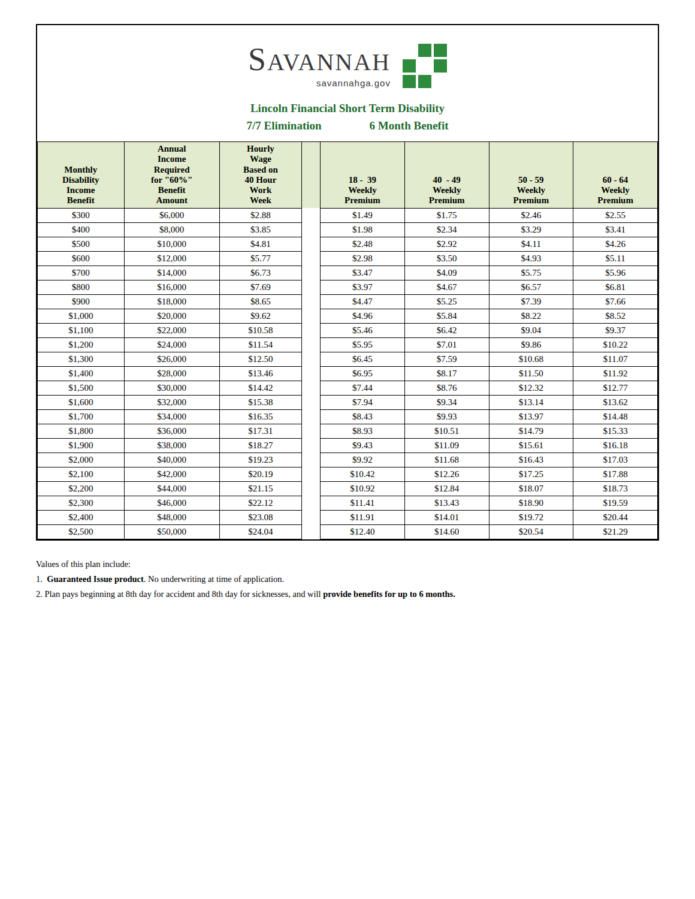SAVANNAH
savannahga.gov
Lincoln Financial Short Term Disability
7/7 Elimination 6 Month Benefit
| Monthly Disability Income Benefit | Annual Income Required for "60%" Benefit Amount | Hourly Wage Based on 40 Hour Work Week | | 18 - 39 Weekly Premium | 40 - 49 Weekly Premium | 50 - 59 Weekly Premium | 60 - 64 Weekly Premium |
| --- | --- | --- | --- | --- | --- | --- | --- |
| $300 | $6,000 | $2.88 | | $1.49 | $1.75 | $2.46 | $2.55 |
| $400 | $8,000 | $3.85 | | $1.98 | $2.34 | $3.29 | $3.41 |
| $500 | $10,000 | $4.81 | | $2.48 | $2.92 | $4.11 | $4.26 |
| $600 | $12,000 | $5.77 | | $2.98 | $3.50 | $4.93 | $5.11 |
| $700 | $14,000 | $6.73 | | $3.47 | $4.09 | $5.75 | $5.96 |
| $800 | $16,000 | $7.69 | | $3.97 | $4.67 | $6.57 | $6.81 |
| $900 | $18,000 | $8.65 | | $4.47 | $5.25 | $7.39 | $7.66 |
| $1,000 | $20,000 | $9.62 | | $4.96 | $5.84 | $8.22 | $8.52 |
| $1,100 | $22,000 | $10.58 | | $5.46 | $6.42 | $9.04 | $9.37 |
| $1,200 | $24,000 | $11.54 | | $5.95 | $7.01 | $9.86 | $10.22 |
| $1,300 | $26,000 | $12.50 | | $6.45 | $7.59 | $10.68 | $11.07 |
| $1,400 | $28,000 | $13.46 | | $6.95 | $8.17 | $11.50 | $11.92 |
| $1,500 | $30,000 | $14.42 | | $7.44 | $8.76 | $12.32 | $12.77 |
| $1,600 | $32,000 | $15.38 | | $7.94 | $9.34 | $13.14 | $13.62 |
| $1,700 | $34,000 | $16.35 | | $8.43 | $9.93 | $13.97 | $14.48 |
| $1,800 | $36,000 | $17.31 | | $8.93 | $10.51 | $14.79 | $15.33 |
| $1,900 | $38,000 | $18.27 | | $9.43 | $11.09 | $15.61 | $16.18 |
| $2,000 | $40,000 | $19.23 | | $9.92 | $11.68 | $16.43 | $17.03 |
| $2,100 | $42,000 | $20.19 | | $10.42 | $12.26 | $17.25 | $17.88 |
| $2,200 | $44,000 | $21.15 | | $10.92 | $12.84 | $18.07 | $18.73 |
| $2,300 | $46,000 | $22.12 | | $11.41 | $13.43 | $18.90 | $19.59 |
| $2,400 | $48,000 | $23.08 | | $11.91 | $14.01 | $19.72 | $20.44 |
| $2,500 | $50,000 | $24.04 | | $12.40 | $14.60 | $20.54 | $21.29 |
Values of this plan include:
1. Guaranteed Issue product. No underwriting at time of application.
2. Plan pays beginning at 8th day for accident and 8th day for sicknesses, and will provide benefits for up to 6 months.